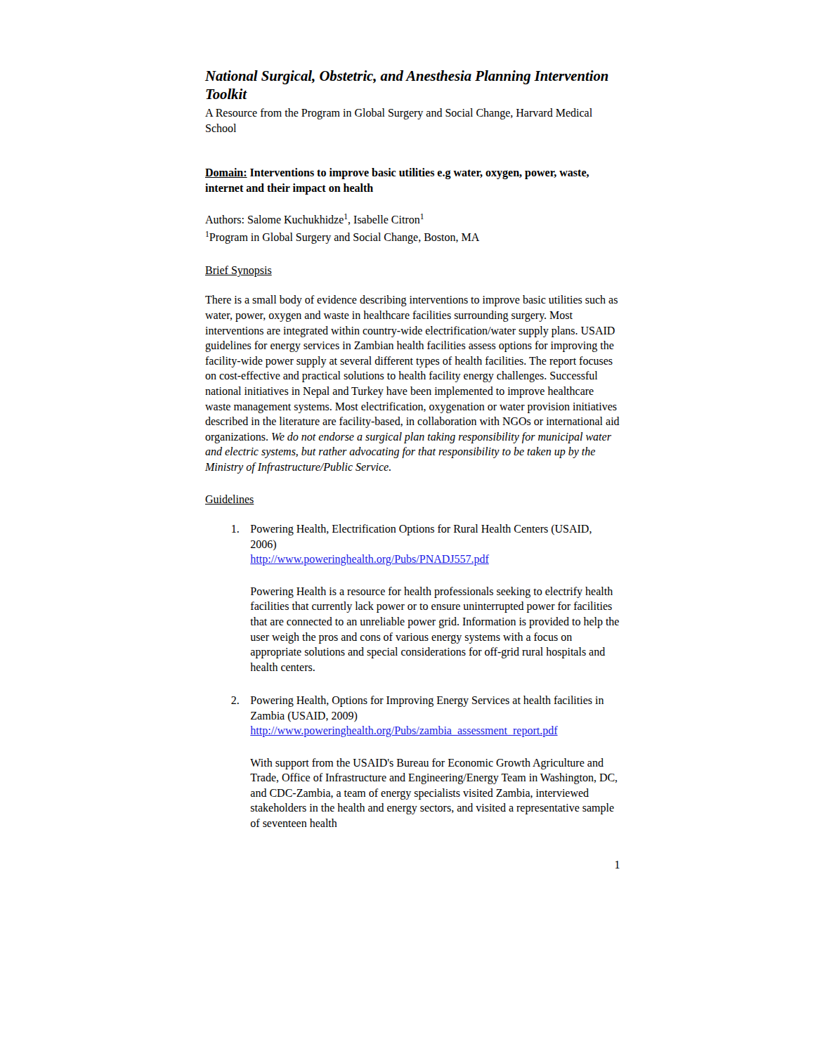National Surgical, Obstetric, and Anesthesia Planning Intervention Toolkit
A Resource from the Program in Global Surgery and Social Change, Harvard Medical School
Domain: Interventions to improve basic utilities e.g water, oxygen, power, waste, internet and their impact on health
Authors: Salome Kuchukhidze1, Isabelle Citron1
1Program in Global Surgery and Social Change, Boston, MA
Brief Synopsis
There is a small body of evidence describing interventions to improve basic utilities such as water, power, oxygen and waste in healthcare facilities surrounding surgery. Most interventions are integrated within country-wide electrification/water supply plans. USAID guidelines for energy services in Zambian health facilities assess options for improving the facility-wide power supply at several different types of health facilities. The report focuses on cost-effective and practical solutions to health facility energy challenges. Successful national initiatives in Nepal and Turkey have been implemented to improve healthcare waste management systems. Most electrification, oxygenation or water provision initiatives described in the literature are facility-based, in collaboration with NGOs or international aid organizations. We do not endorse a surgical plan taking responsibility for municipal water and electric systems, but rather advocating for that responsibility to be taken up by the Ministry of Infrastructure/Public Service.
Guidelines
Powering Health, Electrification Options for Rural Health Centers (USAID, 2006)
http://www.poweringhealth.org/Pubs/PNADJ557.pdf
Powering Health is a resource for health professionals seeking to electrify health facilities that currently lack power or to ensure uninterrupted power for facilities that are connected to an unreliable power grid. Information is provided to help the user weigh the pros and cons of various energy systems with a focus on appropriate solutions and special considerations for off-grid rural hospitals and health centers.
Powering Health, Options for Improving Energy Services at health facilities in Zambia (USAID, 2009)
http://www.poweringhealth.org/Pubs/zambia_assessment_report.pdf
With support from the USAID's Bureau for Economic Growth Agriculture and Trade, Office of Infrastructure and Engineering/Energy Team in Washington, DC, and CDC-Zambia, a team of energy specialists visited Zambia, interviewed stakeholders in the health and energy sectors, and visited a representative sample of seventeen health
1